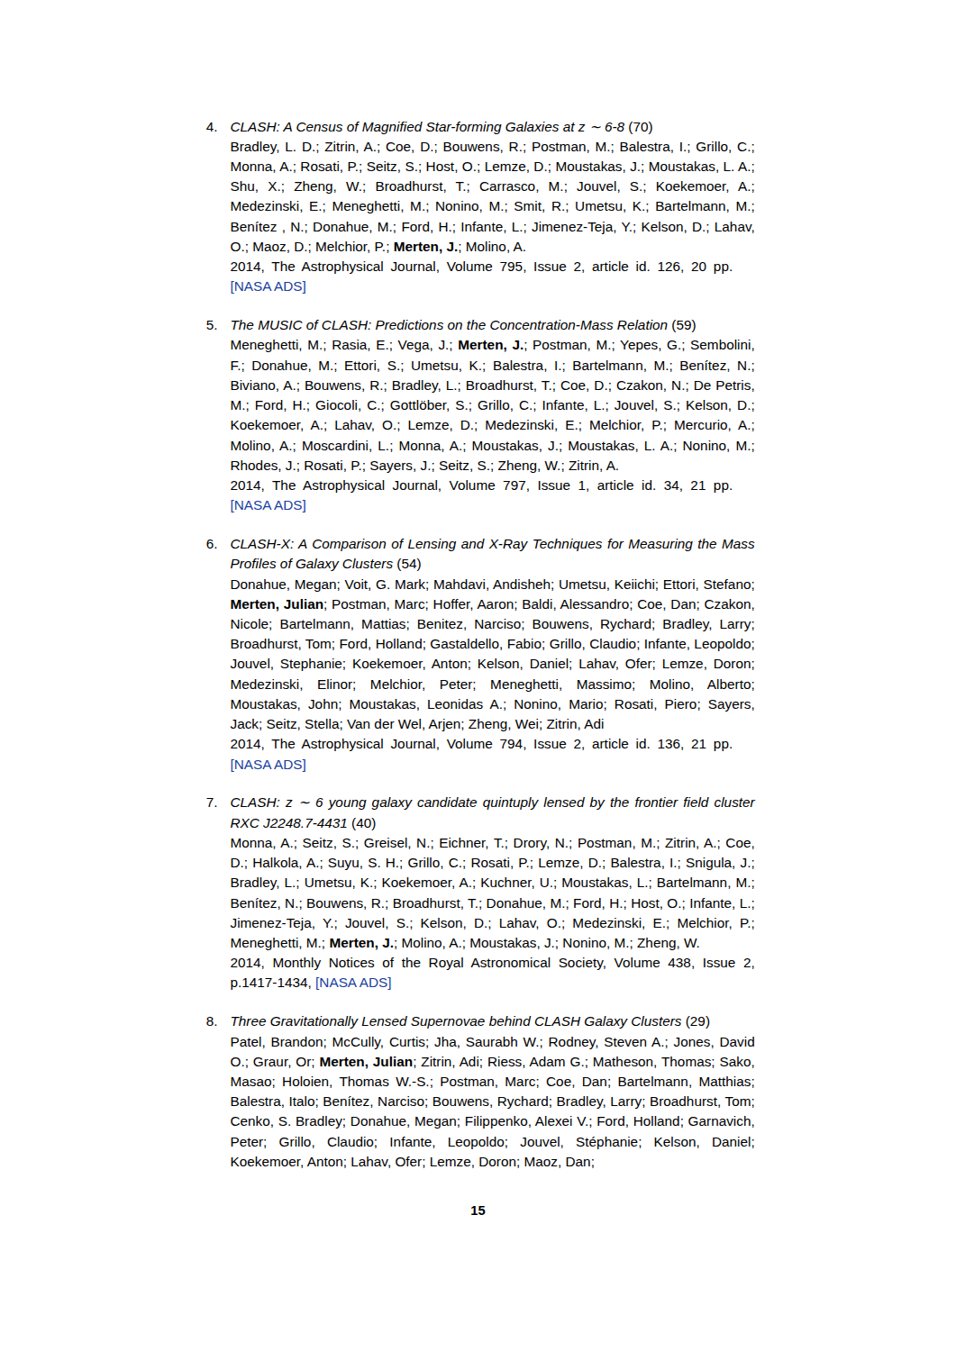CLASH: A Census of Magnified Star-forming Galaxies at z ∼ 6-8 (70) Bradley, L. D.; Zitrin, A.; Coe, D.; Bouwens, R.; Postman, M.; Balestra, I.; Grillo, C.; Monna, A.; Rosati, P.; Seitz, S.; Host, O.; Lemze, D.; Moustakas, J.; Moustakas, L. A.; Shu, X.; Zheng, W.; Broadhurst, T.; Carrasco, M.; Jouvel, S.; Koekemoer, A.; Medezinski, E.; Meneghetti, M.; Nonino, M.; Smit, R.; Umetsu, K.; Bartelmann, M.; Benítez , N.; Donahue, M.; Ford, H.; Infante, L.; Jimenez-Teja, Y.; Kelson, D.; Lahav, O.; Maoz, D.; Melchior, P.; Merten, J.; Molino, A. 2014, The Astrophysical Journal, Volume 795, Issue 2, article id. 126, 20 pp. [NASA ADS]
The MUSIC of CLASH: Predictions on the Concentration-Mass Relation (59) Meneghetti, M.; Rasia, E.; Vega, J.; Merten, J.; Postman, M.; Yepes, G.; Sembolini, F.; Donahue, M.; Ettori, S.; Umetsu, K.; Balestra, I.; Bartelmann, M.; Benítez, N.; Biviano, A.; Bouwens, R.; Bradley, L.; Broadhurst, T.; Coe, D.; Czakon, N.; De Petris, M.; Ford, H.; Giocoli, C.; Gottlöber, S.; Grillo, C.; Infante, L.; Jouvel, S.; Kelson, D.; Koekemoer, A.; Lahav, O.; Lemze, D.; Medezinski, E.; Melchior, P.; Mercurio, A.; Molino, A.; Moscardini, L.; Monna, A.; Moustakas, J.; Moustakas, L. A.; Nonino, M.; Rhodes, J.; Rosati, P.; Sayers, J.; Seitz, S.; Zheng, W.; Zitrin, A. 2014, The Astrophysical Journal, Volume 797, Issue 1, article id. 34, 21 pp. [NASA ADS]
CLASH-X: A Comparison of Lensing and X-Ray Techniques for Measuring the Mass Profiles of Galaxy Clusters (54) Donahue, Megan; Voit, G. Mark; Mahdavi, Andisheh; Umetsu, Keiichi; Ettori, Stefano; Merten, Julian; Postman, Marc; Hoffer, Aaron; Baldi, Alessandro; Coe, Dan; Czakon, Nicole; Bartelmann, Mattias; Benitez, Narciso; Bouwens, Rychard; Bradley, Larry; Broadhurst, Tom; Ford, Holland; Gastaldello, Fabio; Grillo, Claudio; Infante, Leopoldo; Jouvel, Stephanie; Koekemoer, Anton; Kelson, Daniel; Lahav, Ofer; Lemze, Doron; Medezinski, Elinor; Melchior, Peter; Meneghetti, Massimo; Molino, Alberto; Moustakas, John; Moustakas, Leonidas A.; Nonino, Mario; Rosati, Piero; Sayers, Jack; Seitz, Stella; Van der Wel, Arjen; Zheng, Wei; Zitrin, Adi 2014, The Astrophysical Journal, Volume 794, Issue 2, article id. 136, 21 pp. [NASA ADS]
CLASH: z ∼ 6 young galaxy candidate quintuply lensed by the frontier field cluster RXC J2248.7-4431 (40) Monna, A.; Seitz, S.; Greisel, N.; Eichner, T.; Drory, N.; Postman, M.; Zitrin, A.; Coe, D.; Halkola, A.; Suyu, S. H.; Grillo, C.; Rosati, P.; Lemze, D.; Balestra, I.; Snigula, J.; Bradley, L.; Umetsu, K.; Koekemoer, A.; Kuchner, U.; Moustakas, L.; Bartelmann, M.; Benítez, N.; Bouwens, R.; Broadhurst, T.; Donahue, M.; Ford, H.; Host, O.; Infante, L.; Jimenez-Teja, Y.; Jouvel, S.; Kelson, D.; Lahav, O.; Medezinski, E.; Melchior, P.; Meneghetti, M.; Merten, J.; Molino, A.; Moustakas, J.; Nonino, M.; Zheng, W. 2014, Monthly Notices of the Royal Astronomical Society, Volume 438, Issue 2, p.1417-1434, [NASA ADS]
Three Gravitationally Lensed Supernovae behind CLASH Galaxy Clusters (29) Patel, Brandon; McCully, Curtis; Jha, Saurabh W.; Rodney, Steven A.; Jones, David O.; Graur, Or; Merten, Julian; Zitrin, Adi; Riess, Adam G.; Matheson, Thomas; Sako, Masao; Holoien, Thomas W.-S.; Postman, Marc; Coe, Dan; Bartelmann, Matthias; Balestra, Italo; Benítez, Narciso; Bouwens, Rychard; Bradley, Larry; Broadhurst, Tom; Cenko, S. Bradley; Donahue, Megan; Filippenko, Alexei V.; Ford, Holland; Garnavich, Peter; Grillo, Claudio; Infante, Leopoldo; Jouvel, Stéphanie; Kelson, Daniel; Koekemoer, Anton; Lahav, Ofer; Lemze, Doron; Maoz, Dan;
15